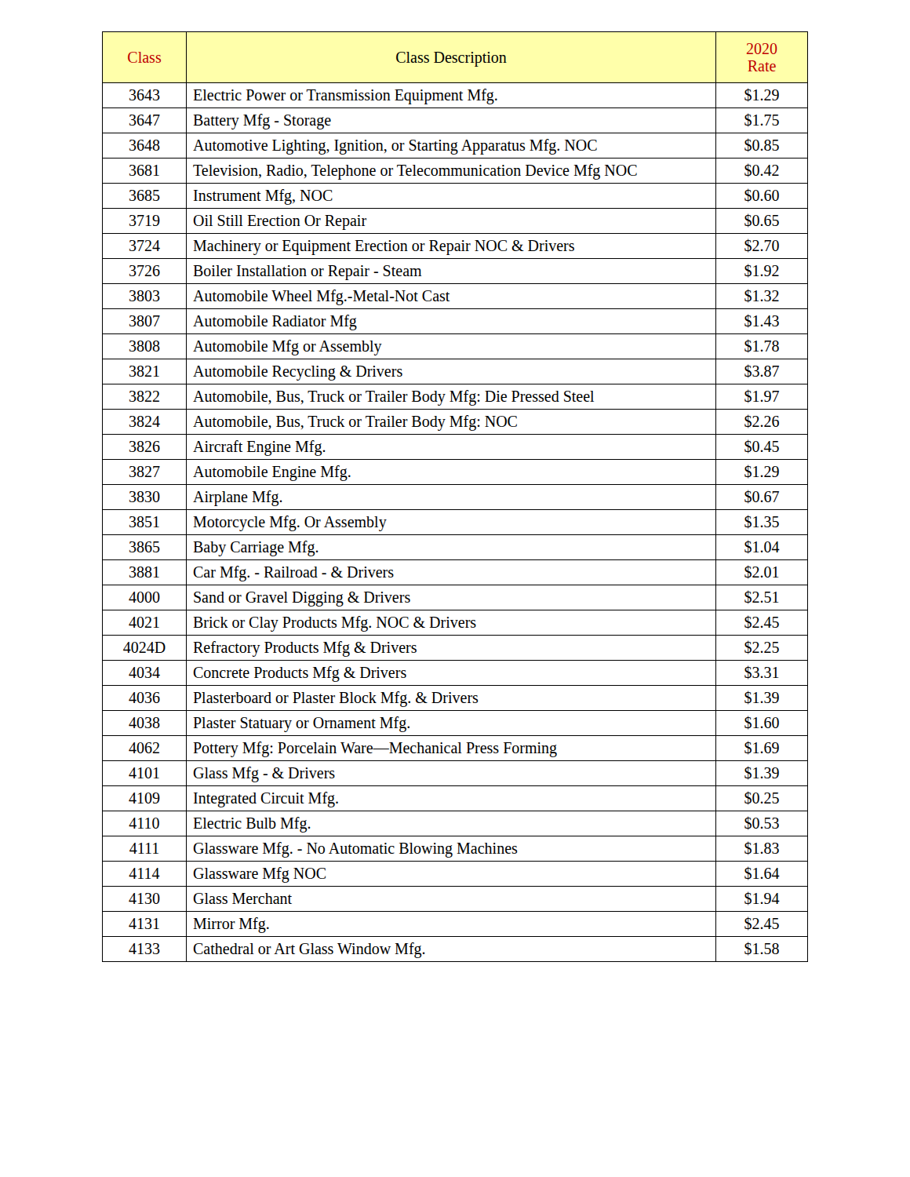| Class | Class Description | 2020 Rate |
| --- | --- | --- |
| 3643 | Electric Power or Transmission Equipment Mfg. | $1.29 |
| 3647 | Battery Mfg - Storage | $1.75 |
| 3648 | Automotive Lighting, Ignition, or Starting Apparatus Mfg. NOC | $0.85 |
| 3681 | Television, Radio, Telephone or Telecommunication Device Mfg NOC | $0.42 |
| 3685 | Instrument Mfg, NOC | $0.60 |
| 3719 | Oil Still Erection Or Repair | $0.65 |
| 3724 | Machinery or Equipment Erection or Repair NOC & Drivers | $2.70 |
| 3726 | Boiler Installation or Repair - Steam | $1.92 |
| 3803 | Automobile Wheel Mfg.-Metal-Not Cast | $1.32 |
| 3807 | Automobile Radiator Mfg | $1.43 |
| 3808 | Automobile Mfg or Assembly | $1.78 |
| 3821 | Automobile Recycling & Drivers | $3.87 |
| 3822 | Automobile, Bus, Truck or Trailer Body Mfg: Die Pressed Steel | $1.97 |
| 3824 | Automobile, Bus, Truck or Trailer Body Mfg: NOC | $2.26 |
| 3826 | Aircraft Engine Mfg. | $0.45 |
| 3827 | Automobile Engine Mfg. | $1.29 |
| 3830 | Airplane Mfg. | $0.67 |
| 3851 | Motorcycle Mfg. Or Assembly | $1.35 |
| 3865 | Baby Carriage Mfg. | $1.04 |
| 3881 | Car Mfg. - Railroad - & Drivers | $2.01 |
| 4000 | Sand or Gravel Digging & Drivers | $2.51 |
| 4021 | Brick or Clay Products Mfg. NOC & Drivers | $2.45 |
| 4024D | Refractory Products Mfg & Drivers | $2.25 |
| 4034 | Concrete Products Mfg & Drivers | $3.31 |
| 4036 | Plasterboard or Plaster Block Mfg. & Drivers | $1.39 |
| 4038 | Plaster Statuary or Ornament Mfg. | $1.60 |
| 4062 | Pottery Mfg: Porcelain Ware—Mechanical Press Forming | $1.69 |
| 4101 | Glass Mfg - & Drivers | $1.39 |
| 4109 | Integrated Circuit Mfg. | $0.25 |
| 4110 | Electric Bulb Mfg. | $0.53 |
| 4111 | Glassware Mfg. - No Automatic Blowing Machines | $1.83 |
| 4114 | Glassware Mfg NOC | $1.64 |
| 4130 | Glass Merchant | $1.94 |
| 4131 | Mirror Mfg. | $2.45 |
| 4133 | Cathedral or Art Glass Window Mfg. | $1.58 |